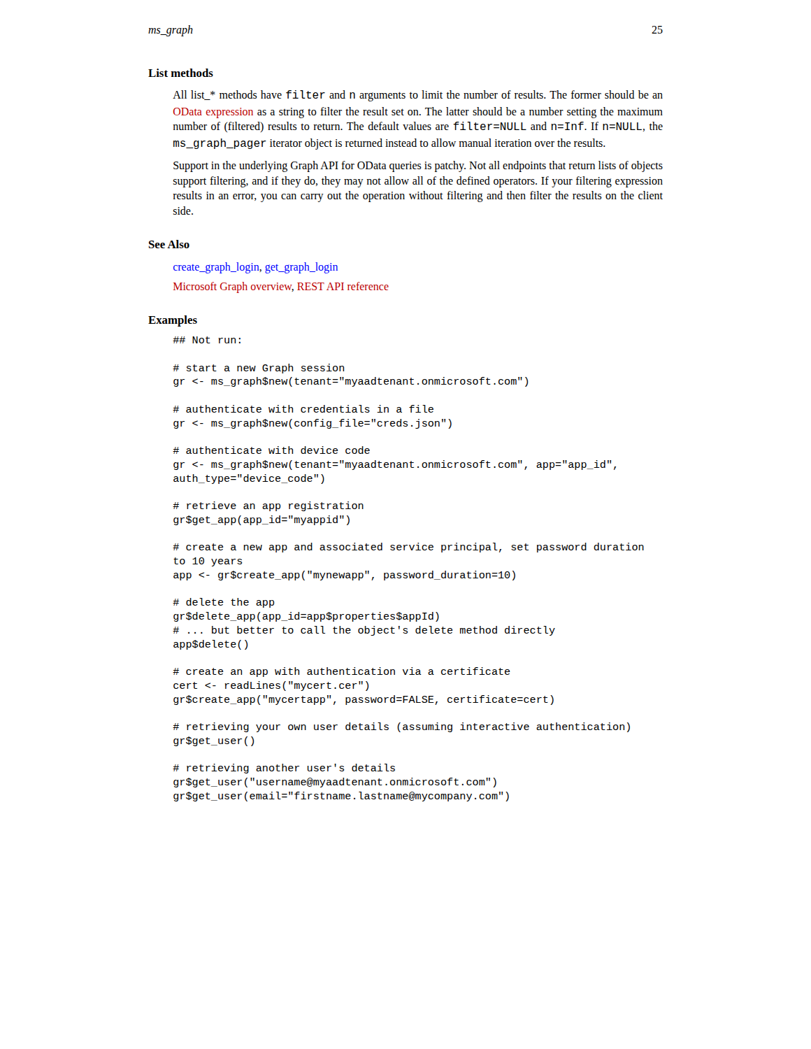ms_graph 25
List methods
All list_* methods have filter and n arguments to limit the number of results. The former should be an OData expression as a string to filter the result set on. The latter should be a number setting the maximum number of (filtered) results to return. The default values are filter=NULL and n=Inf. If n=NULL, the ms_graph_pager iterator object is returned instead to allow manual iteration over the results.
Support in the underlying Graph API for OData queries is patchy. Not all endpoints that return lists of objects support filtering, and if they do, they may not allow all of the defined operators. If your filtering expression results in an error, you can carry out the operation without filtering and then filter the results on the client side.
See Also
create_graph_login, get_graph_login
Microsoft Graph overview, REST API reference
Examples
## Not run:

# start a new Graph session
gr <- ms_graph$new(tenant="myaadtenant.onmicrosoft.com")

# authenticate with credentials in a file
gr <- ms_graph$new(config_file="creds.json")

# authenticate with device code
gr <- ms_graph$new(tenant="myaadtenant.onmicrosoft.com", app="app_id", auth_type="device_code")

# retrieve an app registration
gr$get_app(app_id="myappid")

# create a new app and associated service principal, set password duration to 10 years
app <- gr$create_app("mynewapp", password_duration=10)

# delete the app
gr$delete_app(app_id=app$properties$appId)
# ... but better to call the object's delete method directly
app$delete()

# create an app with authentication via a certificate
cert <- readLines("mycert.cer")
gr$create_app("mycertapp", password=FALSE, certificate=cert)

# retrieving your own user details (assuming interactive authentication)
gr$get_user()

# retrieving another user's details
gr$get_user("username@myaadtenant.onmicrosoft.com")
gr$get_user(email="firstname.lastname@mycompany.com")